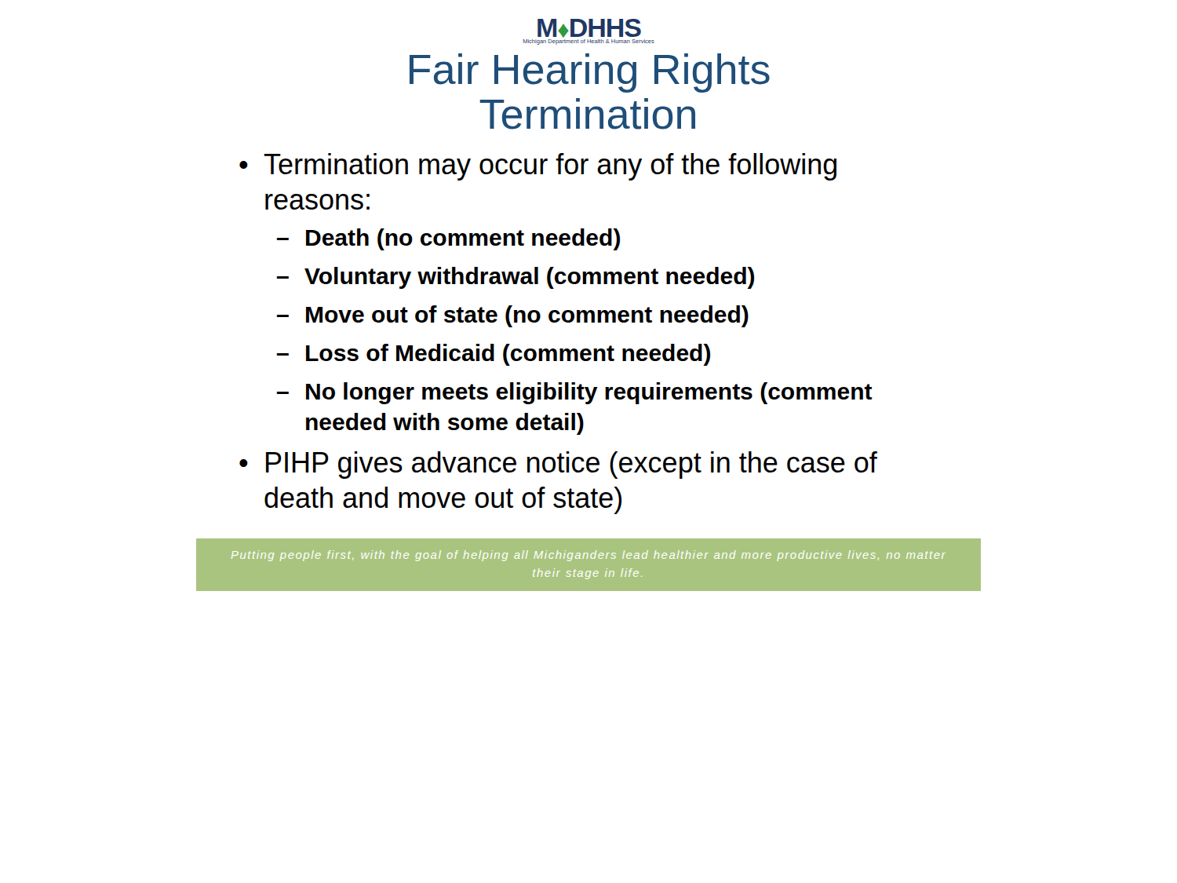M♦DHHS Michigan Department of Health & Human Services
Fair Hearing RightsTermination
Termination may occur for any of the following reasons:
Death (no comment needed)
Voluntary withdrawal (comment needed)
Move out of state (no comment needed)
Loss of Medicaid (comment needed)
No longer meets eligibility requirements (comment needed with some detail)
PIHP gives advance notice (except in the case of death and move out of state)
Putting people first, with the goal of helping all Michiganders lead healthier and more productive lives, no matter their stage in life.